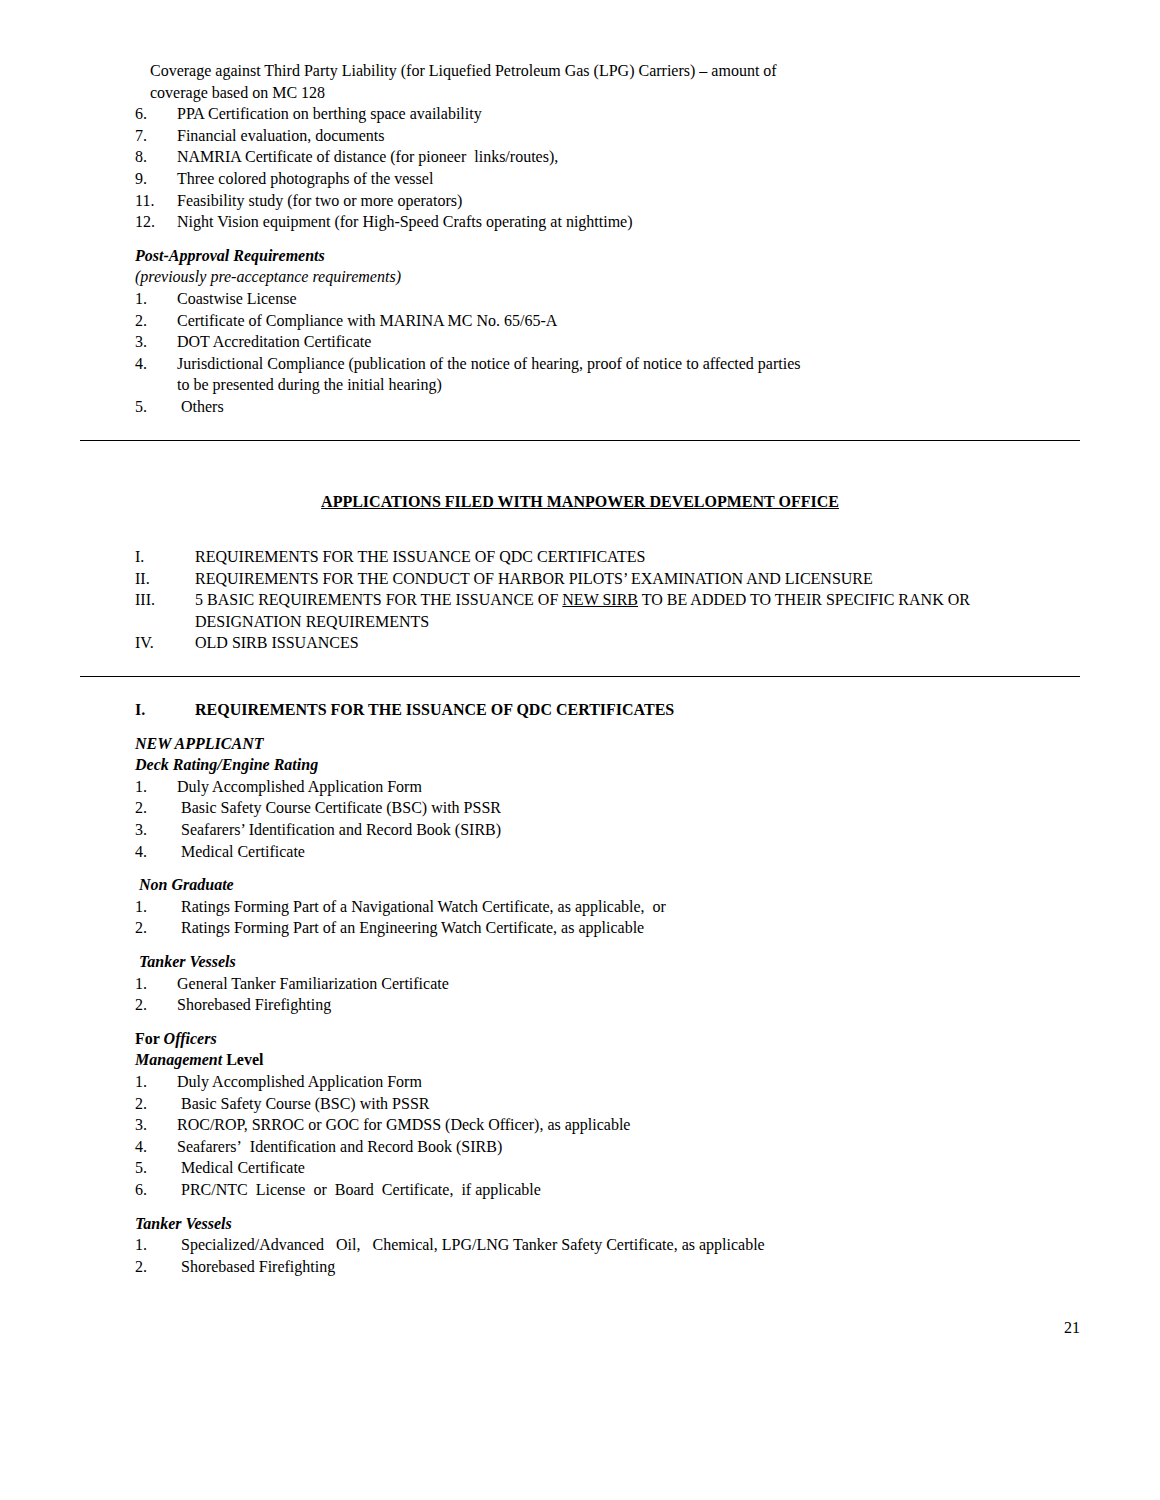Coverage against Third Party Liability (for Liquefied Petroleum Gas (LPG) Carriers) – amount of coverage based on MC 128
6. PPA Certification on berthing space availability
7. Financial evaluation, documents
8. NAMRIA Certificate of distance (for pioneer links/routes),
9. Three colored photographs of the vessel
11. Feasibility study (for two or more operators)
12. Night Vision equipment (for High-Speed Crafts operating at nighttime)
Post-Approval Requirements
(previously pre-acceptance requirements)
1. Coastwise License
2. Certificate of Compliance with MARINA MC No. 65/65-A
3. DOT Accreditation Certificate
4. Jurisdictional Compliance (publication of the notice of hearing, proof of notice to affected parties
to be presented during the initial hearing)
5. Others
APPLICATIONS FILED WITH MANPOWER DEVELOPMENT OFFICE
| I. | REQUIREMENTS FOR THE ISSUANCE OF QDC CERTIFICATES |
| II. | REQUIREMENTS FOR THE CONDUCT OF HARBOR PILOTS’ EXAMINATION AND LICENSURE |
| III. | 5 BASIC REQUIREMENTS FOR THE ISSUANCE OF NEW SIRB TO BE ADDED TO THEIR SPECIFIC RANK OR DESIGNATION REQUIREMENTS |
| IV. | OLD SIRB ISSUANCES |
| I. | REQUIREMENTS FOR THE ISSUANCE OF QDC CERTIFICATES |
NEW APPLICANT
Deck Rating/Engine Rating
1. Duly Accomplished Application Form
2. Basic Safety Course Certificate (BSC) with PSSR
3. Seafarers’ Identification and Record Book (SIRB)
4. Medical Certificate
Non Graduate
1. Ratings Forming Part of a Navigational Watch Certificate, as applicable, or
2. Ratings Forming Part of an Engineering Watch Certificate, as applicable
Tanker Vessels
1. General Tanker Familiarization Certificate
2. Shorebased Firefighting
For Officers
Management Level
1. Duly Accomplished Application Form
2. Basic Safety Course (BSC) with PSSR
3. ROC/ROP, SRROC or GOC for GMDSS (Deck Officer), as applicable
4. Seafarers’ Identification and Record Book (SIRB)
5. Medical Certificate
6. PRC/NTC License or Board Certificate, if applicable
Tanker Vessels
1. Specialized/Advanced Oil, Chemical, LPG/LNG Tanker Safety Certificate, as applicable
2. Shorebased Firefighting
21